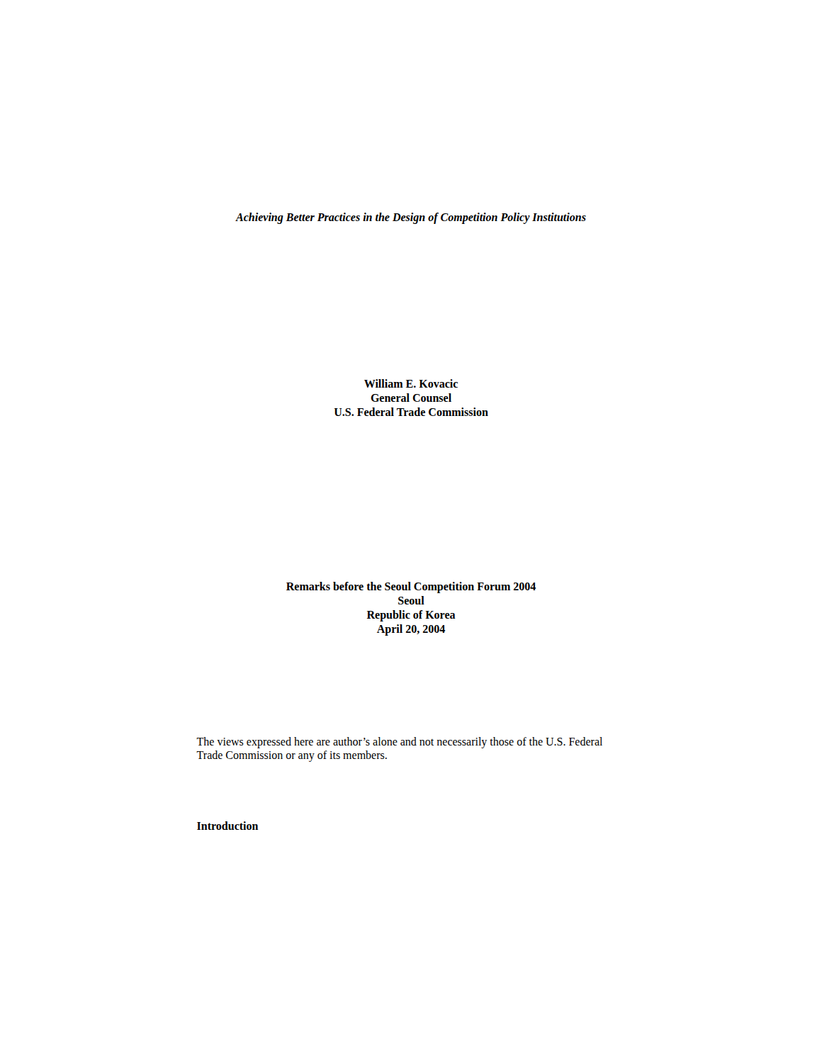Achieving Better Practices in the Design of Competition Policy Institutions
William E. Kovacic
General Counsel
U.S. Federal Trade Commission
Remarks before the Seoul Competition Forum 2004
Seoul
Republic of Korea
April 20, 2004
The views expressed here are author’s alone and not necessarily those of the U.S. Federal Trade Commission or any of its members.
Introduction